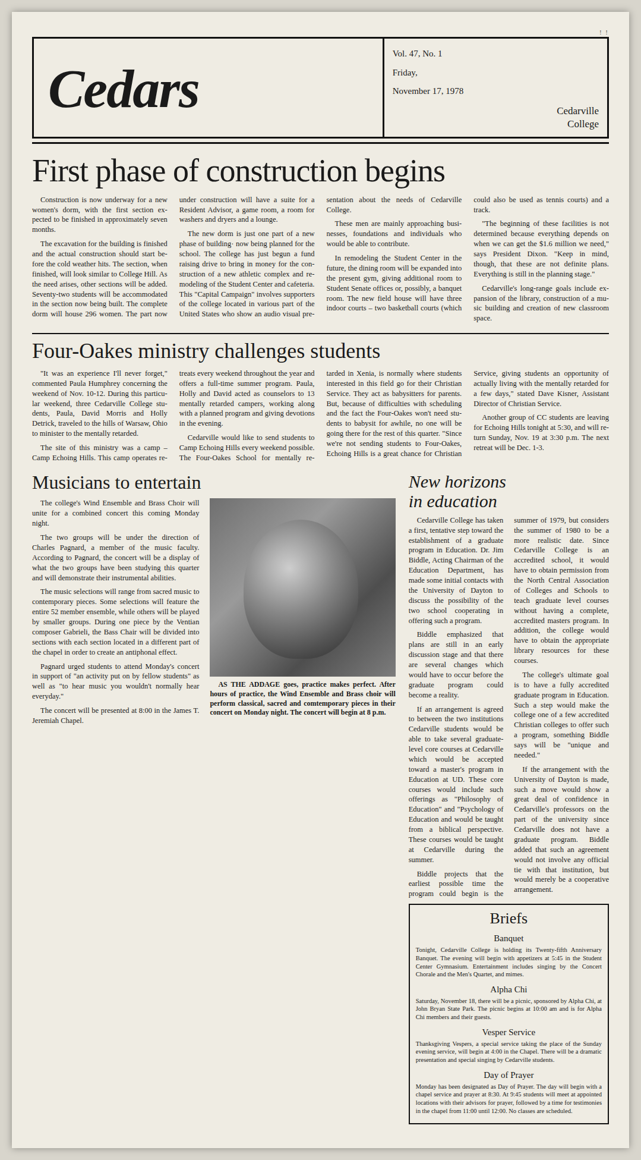! !
Cedars
Vol. 47, No. 1
Friday,
November 17, 1978
Cedarville
College
First phase of construction begins
Construction is now underway for a new women's dorm, with the first section expected to be finished in approximately seven months.
The excavation for the building is finished and the actual construction should start before the cold weather hits. The section, when finished, will look similar to College Hill. As the need arises, other sections will be added. Seventy-two students will be accommodated in the section now being built. The complete dorm will house 296 women. The part now under construction will have a suite for a Resident Advisor, a game room, a room for washers and dryers and a lounge.
The new dorm is just one part of a new phase of building· now being planned for the school. The college has just begun a fund raising drive to bring in money for the construction of a new athletic complex and remodeling of the Student Center and cafeteria. This "Capital Campaign" involves supporters of the college located in various part of the United States who show an audio visual presentation about the needs of Cedarville College.
These men are mainly approaching businesses, foundations and individuals who would be able to contribute.
In remodeling the Student Center in the future, the dining room will be expanded into the present gym, giving additional room to Student Senate offices or, possibly, a banquet room. The new field house will have three indoor courts – two basketball courts (which could also be used as tennis courts) and a track.
"The beginning of these facilities is not determined because everything depends on when we can get the $1.6 million we need," says President Dixon. "Keep in mind, though, that these are not definite plans. Everything is still in the planning stage."
Cedarville's long-range goals include expansion of the library, construction of a music building and creation of new classroom space.
Four-Oakes ministry challenges students
"It was an experience I'll never forget," commented Paula Humphrey concerning the weekend of Nov. 10-12. During this particular weekend, three Cedarville College students, Paula, David Morris and Holly Detrick, traveled to the hills of Warsaw, Ohio to minister to the mentally retarded.
The site of this ministry was a camp – Camp Echoing Hills. This camp operates retreats every weekend throughout the year and offers a full-time summer program. Paula, Holly and David acted as counselors to 13 mentally retarded campers, working along with a planned program and giving devotions in the evening.
Cedarville would like to send students to Camp Echoing Hills every weekend possible. The Four-Oakes School for mentally retarded in Xenia, is normally where students interested in this field go for their Christian Service. They act as babysitters for parents. But, because of difficulties with scheduling and the fact the Four-Oakes won't need students to babysit for awhile, no one will be going there for the rest of this quarter. "Since we're not sending students to Four-Oakes, Echoing Hills is a great chance for Christian Service, giving students an opportunity of actually living with the mentally retarded for a few days," stated Dave Kisner, Assistant Director of Christian Service.
Another group of CC students are leaving for Echoing Hills tonight at 5:30, and will return Sunday, Nov. 19 at 3:30 p.m. The next retreat will be Dec. 1-3.
Musicians to entertain
The college's Wind Ensemble and Brass Choir will unite for a combined concert this coming Monday night.
The two groups will be under the direction of Charles Pagnard, a member of the music faculty. According to Pagnard, the concert will be a display of what the two groups have been studying this quarter and will demonstrate their instrumental abilities.
The music selections will range from sacred music to contemporary pieces. Some selections will feature the entire 52 member ensemble, while others will be played by smaller groups. During one piece by the Ventian composer Gabrieli, the Bass Chair will be divided into sections with each section located in a different part of the chapel in order to create an antiphonal effect.
Pagnard urged students to attend Monday's concert in support of "an activity put on by fellow students" as well as "to hear music you wouldn't normally hear everyday."
The concert will be presented at 8:00 in the James T. Jeremiah Chapel.
AS THE ADDAGE goes, practice makes perfect. After hours of practice, the Wind Ensemble and Brass choir will perform classical, sacred and comtemporary pieces in their concert on Monday night. The concert will begin at 8 p.m.
New horizons
in education
Cedarville College has taken a first, tentative step toward the establishment of a graduate program in Education. Dr. Jim Biddle, Acting Chairman of the Education Department, has made some initial contacts with the University of Dayton to discuss the possibility of the two school cooperating in offering such a program.
Biddle emphasized that plans are still in an early discussion stage and that there are several changes which would have to occur before the graduate program could become a reality.
If an arrangement is agreed to between the two institutions Cedarville students would be able to take several graduate-level core courses at Cedarville which would be accepted toward a master's program in Education at UD. These core courses would include such offerings as "Philosophy of Education" and "Psychology of Education and would be taught from a biblical perspective. These courses would be taught at Cedarville during the summer.
Biddle projects that the earliest possible time the program could begin is the summer of 1979, but considers the summer of 1980 to be a more realistic date. Since Cedarville College is an accredited school, it would have to obtain permission from the North Central Association of Colleges and Schools to teach graduate level courses without having a complete, accredited masters program. In addition, the college would have to obtain the appropriate library resources for these courses.
The college's ultimate goal is to have a fully accredited graduate program in Education. Such a step would make the college one of a few accredited Christian colleges to offer such a program, something Biddle says will be "unique and needed."
If the arrangement with the University of Dayton is made, such a move would show a great deal of confidence in Cedarville's professors on the part of the university since Cedarville does not have a graduate program. Biddle added that such an agreement would not involve any official tie with that institution, but would merely be a cooperative arrangement.
Briefs
Banquet
Tonight, Cedarville College is holding its Twenty-fifth Anniversary Banquet. The evening will begin with appetizers at 5:45 in the Student Center Gymnasium. Entertainment includes singing by the Concert Chorale and the Men's Quartet, and mimes.
Alpha Chi
Saturday, November 18, there will be a picnic, sponsored by Alpha Chi, at John Bryan State Park. The picnic begins at 10:00 am and is for Alpha Chi members and their guests.
Vesper Service
Thanksgiving Vespers, a special service taking the place of the Sunday evening service, will begin at 4:00 in the Chapel. There will be a dramatic presentation and special singing by Cedarville students.
Day of Prayer
Monday has been designated as Day of Prayer. The day will begin with a chapel service and prayer at 8:30. At 9:45 students will meet at appointed locations with their advisors for prayer, followed by a time for testimonies in the chapel from 11:00 until 12:00. No classes are scheduled.